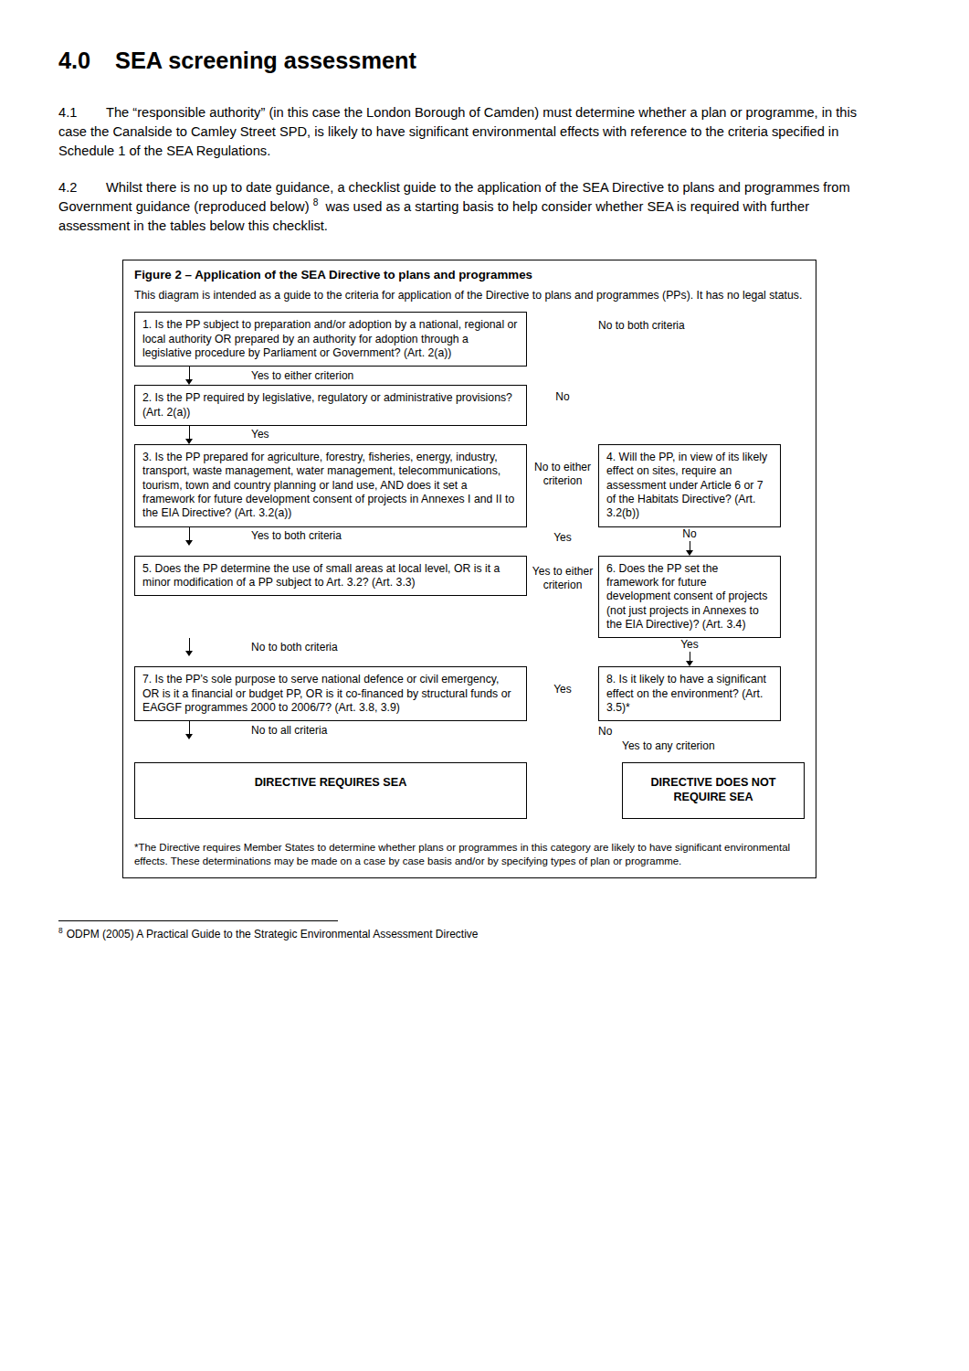4.0 SEA screening assessment
4.1 The “responsible authority” (in this case the London Borough of Camden) must determine whether a plan or programme, in this case the Canalside to Camley Street SPD, is likely to have significant environmental effects with reference to the criteria specified in Schedule 1 of the SEA Regulations.
4.2 Whilst there is no up to date guidance, a checklist guide to the application of the SEA Directive to plans and programmes from Government guidance (reproduced below) 8 was used as a starting basis to help consider whether SEA is required with further assessment in the tables below this checklist.
Figure 2 – Application of the SEA Directive to plans and programmes
This diagram is intended as a guide to the criteria for application of the Directive to plans and programmes (PPs). It has no legal status.
1. Is the PP subject to preparation and/or adoption by a national, regional or local authority OR prepared by an authority for adoption through a legislative procedure by Parliament or Government? (Art. 2(a))
No to both criteria
Yes to either criterion
2. Is the PP required by legislative, regulatory or administrative provisions? (Art. 2(a))
No
Yes
3. Is the PP prepared for agriculture, forestry, fisheries, energy, industry, transport, waste management, water management, telecommunications, tourism, town and country planning or land use, AND does it set a framework for future development consent of projects in Annexes I and II to the EIA Directive? (Art. 3.2(a))
No to either criterion
4. Will the PP, in view of its likely effect on sites, require an assessment under Article 6 or 7 of the Habitats Directive? (Art. 3.2(b))
Yes to both criteria
Yes
No
5. Does the PP determine the use of small areas at local level, OR is it a minor modification of a PP subject to Art. 3.2? (Art. 3.3)
Yes to either criterion
6. Does the PP set the framework for future development consent of projects (not just projects in Annexes to the EIA Directive)? (Art. 3.4)
No to both criteria
Yes
7. Is the PP’s sole purpose to serve national defence or civil emergency, OR is it a financial or budget PP, OR is it co-financed by structural funds or EAGGF programmes 2000 to 2006/7? (Art. 3.8, 3.9)
Yes
8. Is it likely to have a significant effect on the environment? (Art. 3.5)*
No to all criteria
No
Yes to any criterion
DIRECTIVE REQUIRES SEA
DIRECTIVE DOES NOT REQUIRE SEA
*The Directive requires Member States to determine whether plans or programmes in this category are likely to have significant environmental effects. These determinations may be made on a case by case basis and/or by specifying types of plan or programme.
8ODPM (2005) A Practical Guide to the Strategic Environmental Assessment Directive